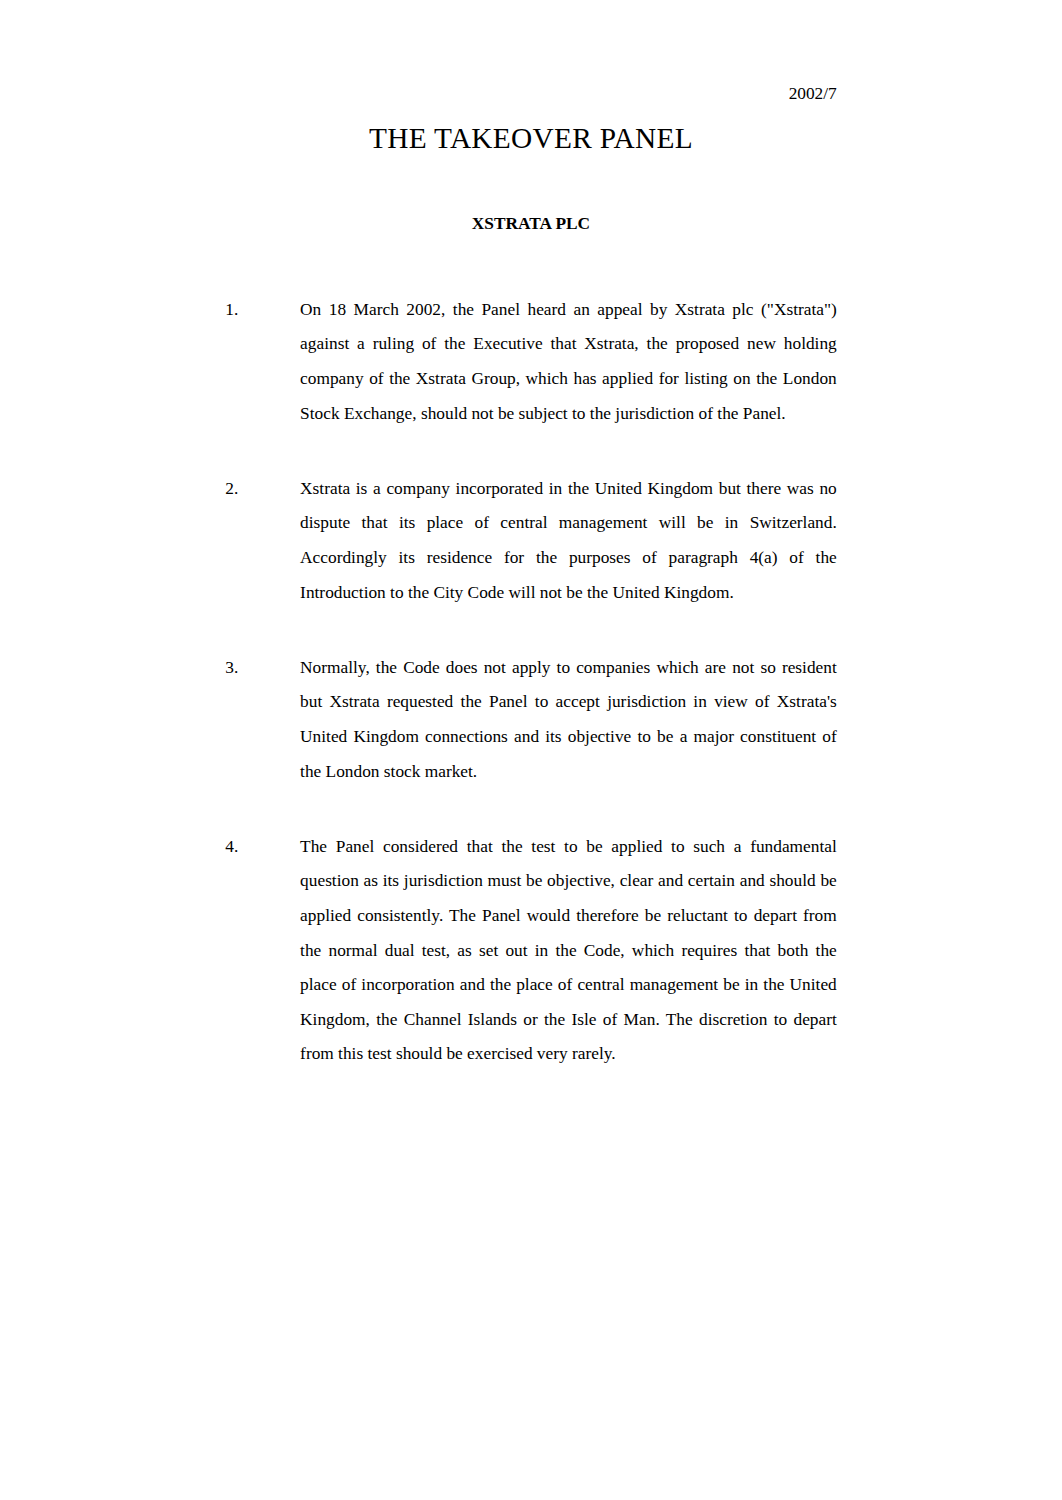2002/7
THE TAKEOVER PANEL
XSTRATA PLC
1. On 18 March 2002, the Panel heard an appeal by Xstrata plc ("Xstrata") against a ruling of the Executive that Xstrata, the proposed new holding company of the Xstrata Group, which has applied for listing on the London Stock Exchange, should not be subject to the jurisdiction of the Panel.
2. Xstrata is a company incorporated in the United Kingdom but there was no dispute that its place of central management will be in Switzerland. Accordingly its residence for the purposes of paragraph 4(a) of the Introduction to the City Code will not be the United Kingdom.
3. Normally, the Code does not apply to companies which are not so resident but Xstrata requested the Panel to accept jurisdiction in view of Xstrata's United Kingdom connections and its objective to be a major constituent of the London stock market.
4. The Panel considered that the test to be applied to such a fundamental question as its jurisdiction must be objective, clear and certain and should be applied consistently. The Panel would therefore be reluctant to depart from the normal dual test, as set out in the Code, which requires that both the place of incorporation and the place of central management be in the United Kingdom, the Channel Islands or the Isle of Man. The discretion to depart from this test should be exercised very rarely.